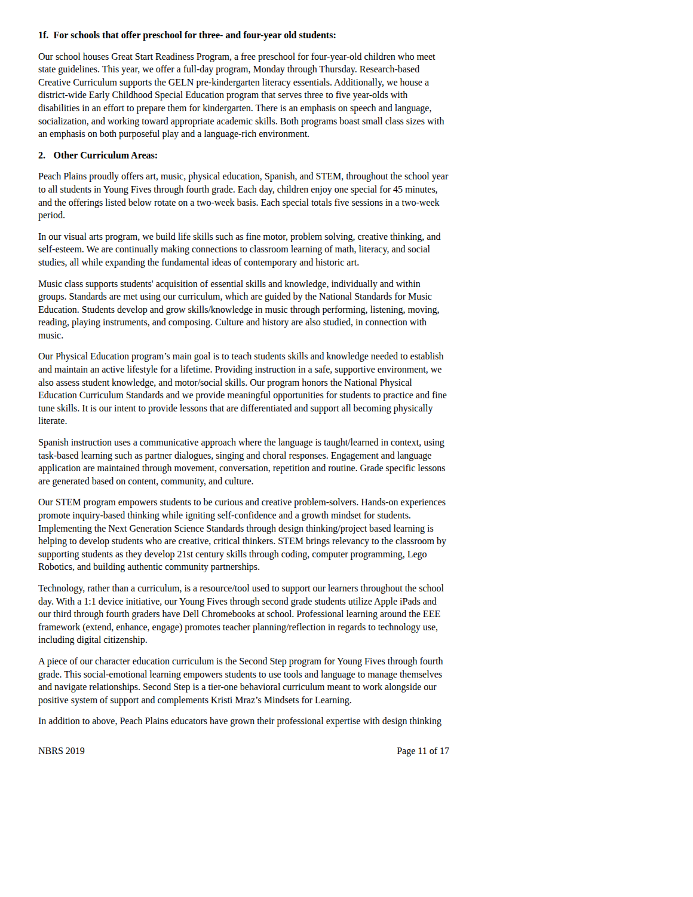1f. For schools that offer preschool for three- and four-year old students:
Our school houses Great Start Readiness Program, a free preschool for four-year-old children who meet state guidelines. This year, we offer a full-day program, Monday through Thursday. Research-based Creative Curriculum supports the GELN pre-kindergarten literacy essentials. Additionally, we house a district-wide Early Childhood Special Education program that serves three to five year-olds with disabilities in an effort to prepare them for kindergarten. There is an emphasis on speech and language, socialization, and working toward appropriate academic skills. Both programs boast small class sizes with an emphasis on both purposeful play and a language-rich environment.
2. Other Curriculum Areas:
Peach Plains proudly offers art, music, physical education, Spanish, and STEM, throughout the school year to all students in Young Fives through fourth grade. Each day, children enjoy one special for 45 minutes, and the offerings listed below rotate on a two-week basis. Each special totals five sessions in a two-week period.
In our visual arts program, we build life skills such as fine motor, problem solving, creative thinking, and self-esteem. We are continually making connections to classroom learning of math, literacy, and social studies, all while expanding the fundamental ideas of contemporary and historic art.
Music class supports students' acquisition of essential skills and knowledge, individually and within groups. Standards are met using our curriculum, which are guided by the National Standards for Music Education. Students develop and grow skills/knowledge in music through performing, listening, moving, reading, playing instruments, and composing. Culture and history are also studied, in connection with music.
Our Physical Education program’s main goal is to teach students skills and knowledge needed to establish and maintain an active lifestyle for a lifetime. Providing instruction in a safe, supportive environment, we also assess student knowledge, and motor/social skills. Our program honors the National Physical Education Curriculum Standards and we provide meaningful opportunities for students to practice and fine tune skills. It is our intent to provide lessons that are differentiated and support all becoming physically literate.
Spanish instruction uses a communicative approach where the language is taught/learned in context, using task-based learning such as partner dialogues, singing and choral responses. Engagement and language application are maintained through movement, conversation, repetition and routine. Grade specific lessons are generated based on content, community, and culture.
Our STEM program empowers students to be curious and creative problem-solvers. Hands-on experiences promote inquiry-based thinking while igniting self-confidence and a growth mindset for students. Implementing the Next Generation Science Standards through design thinking/project based learning is helping to develop students who are creative, critical thinkers. STEM brings relevancy to the classroom by supporting students as they develop 21st century skills through coding, computer programming, Lego Robotics, and building authentic community partnerships.
Technology, rather than a curriculum, is a resource/tool used to support our learners throughout the school day. With a 1:1 device initiative, our Young Fives through second grade students utilize Apple iPads and our third through fourth graders have Dell Chromebooks at school. Professional learning around the EEE framework (extend, enhance, engage) promotes teacher planning/reflection in regards to technology use, including digital citizenship.
A piece of our character education curriculum is the Second Step program for Young Fives through fourth grade. This social-emotional learning empowers students to use tools and language to manage themselves and navigate relationships. Second Step is a tier-one behavioral curriculum meant to work alongside our positive system of support and complements Kristi Mraz’s Mindsets for Learning.
In addition to above, Peach Plains educators have grown their professional expertise with design thinking
NBRS 2019 Page 11 of 17